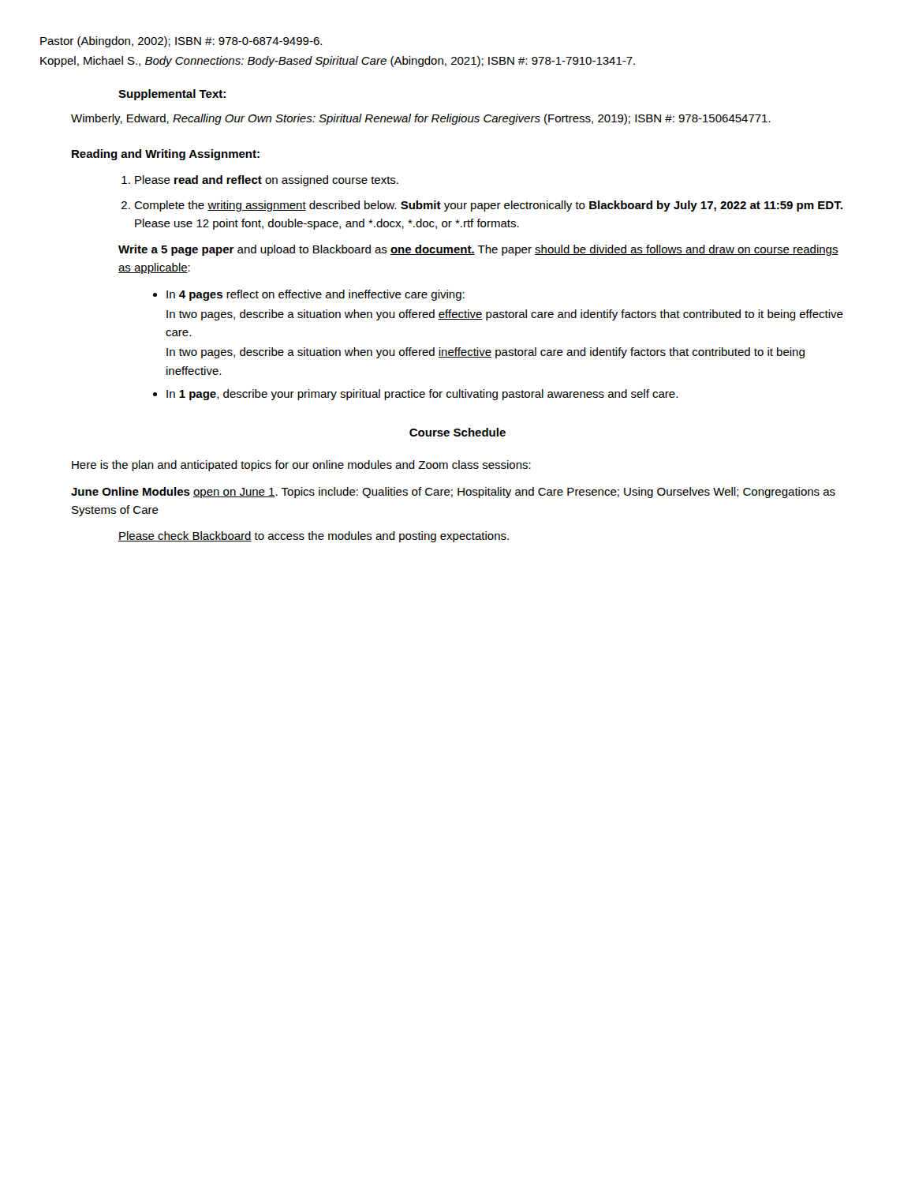Pastor (Abingdon, 2002); ISBN #: 978-0-6874-9499-6.
Koppel, Michael S., Body Connections: Body-Based Spiritual Care (Abingdon, 2021); ISBN #: 978-1-7910-1341-7.
Supplemental Text:
Wimberly, Edward, Recalling Our Own Stories: Spiritual Renewal for Religious Caregivers (Fortress, 2019); ISBN #: 978-1506454771.
Reading and Writing Assignment:
Please read and reflect on assigned course texts.
Complete the writing assignment described below. Submit your paper electronically to Blackboard by July 17, 2022 at 11:59 pm EDT. Please use 12 point font, double-space, and *.docx, *.doc, or *.rtf formats.
Write a 5 page paper and upload to Blackboard as one document. The paper should be divided as follows and draw on course readings as applicable:
In 4 pages reflect on effective and ineffective care giving:
In two pages, describe a situation when you offered effective pastoral care and identify factors that contributed to it being effective care.
In two pages, describe a situation when you offered ineffective pastoral care and identify factors that contributed to it being ineffective.
In 1 page, describe your primary spiritual practice for cultivating pastoral awareness and self care.
Course Schedule
Here is the plan and anticipated topics for our online modules and Zoom class sessions:
June Online Modules open on June 1. Topics include: Qualities of Care; Hospitality and Care Presence; Using Ourselves Well; Congregations as Systems of Care
Please check Blackboard to access the modules and posting expectations.